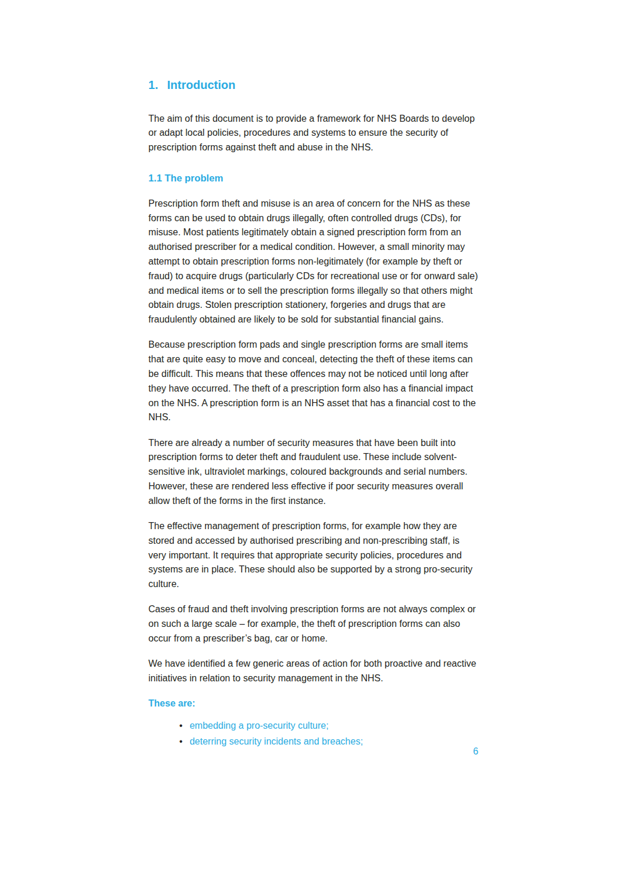1. Introduction
The aim of this document is to provide a framework for NHS Boards to develop or adapt local policies, procedures and systems to ensure the security of prescription forms against theft and abuse in the NHS.
1.1 The problem
Prescription form theft and misuse is an area of concern for the NHS as these forms can be used to obtain drugs illegally, often controlled drugs (CDs), for misuse. Most patients legitimately obtain a signed prescription form from an authorised prescriber for a medical condition. However, a small minority may attempt to obtain prescription forms non-legitimately (for example by theft or fraud) to acquire drugs (particularly CDs for recreational use or for onward sale) and medical items or to sell the prescription forms illegally so that others might obtain drugs. Stolen prescription stationery, forgeries and drugs that are fraudulently obtained are likely to be sold for substantial financial gains.
Because prescription form pads and single prescription forms are small items that are quite easy to move and conceal, detecting the theft of these items can be difficult. This means that these offences may not be noticed until long after they have occurred. The theft of a prescription form also has a financial impact on the NHS. A prescription form is an NHS asset that has a financial cost to the NHS.
There are already a number of security measures that have been built into prescription forms to deter theft and fraudulent use. These include solvent-sensitive ink, ultraviolet markings, coloured backgrounds and serial numbers. However, these are rendered less effective if poor security measures overall allow theft of the forms in the first instance.
The effective management of prescription forms, for example how they are stored and accessed by authorised prescribing and non-prescribing staff, is very important. It requires that appropriate security policies, procedures and systems are in place. These should also be supported by a strong pro-security culture.
Cases of fraud and theft involving prescription forms are not always complex or on such a large scale – for example, the theft of prescription forms can also occur from a prescriber’s bag, car or home.
We have identified a few generic areas of action for both proactive and reactive initiatives in relation to security management in the NHS.
These are:
embedding a pro-security culture;
deterring security incidents and breaches;
6